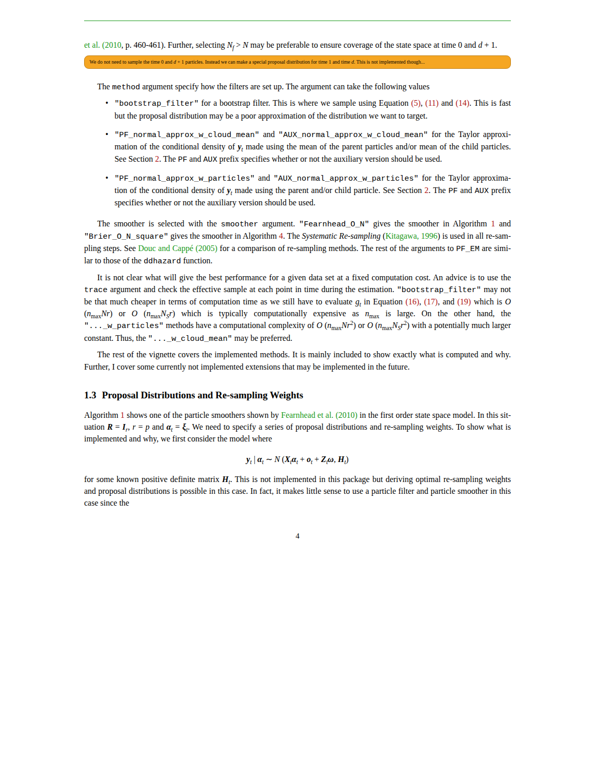et al. (2010, p. 460-461). Further, selecting Nf > N may be preferable to ensure coverage of the state space at time 0 and d + 1.
We do not need to sample the time 0 and d + 1 particles. Instead we can make a special proposal distribution for time 1 and time d. This is not implemented though...
The method argument specify how the filters are set up. The argument can take the following values
"bootstrap_filter" for a bootstrap filter. This is where we sample using Equation (5), (11) and (14). This is fast but the proposal distribution may be a poor approximation of the distribution we want to target.
"PF_normal_approx_w_cloud_mean" and "AUX_normal_approx_w_cloud_mean" for the Taylor approximation of the conditional density of yt made using the mean of the parent particles and/or mean of the child particles. See Section 2. The PF and AUX prefix specifies whether or not the auxiliary version should be used.
"PF_normal_approx_w_particles" and "AUX_normal_approx_w_particles" for the Taylor approximation of the conditional density of yt made using the parent and/or child particle. See Section 2. The PF and AUX prefix specifies whether or not the auxiliary version should be used.
The smoother is selected with the smoother argument. "Fearnhead_O_N" gives the smoother in Algorithm 1 and "Brier_O_N_square" gives the smoother in Algorithm 4. The Systematic Re-sampling (Kitagawa, 1996) is used in all re-sampling steps. See Douc and Cappé (2005) for a comparison of re-sampling methods. The rest of the arguments to PF_EM are similar to those of the ddhazard function.
It is not clear what will give the best performance for a given data set at a fixed computation cost. An advice is to use the trace argument and check the effective sample at each point in time during the estimation. "bootstrap_filter" may not be that much cheaper in terms of computation time as we still have to evaluate gt in Equation (16), (17), and (19) which is O (nmaxNr) or O (nmaxNSr) which is typically computationally expensive as nmax is large. On the other hand, the "..._w_particles" methods have a computational complexity of O (nmaxNr2) or O (nmaxNSr2) with a potentially much larger constant. Thus, the "..._w_cloud_mean" may be preferred.
The rest of the vignette covers the implemented methods. It is mainly included to show exactly what is computed and why. Further, I cover some currently not implemented extensions that may be implemented in the future.
1.3 Proposal Distributions and Re-sampling Weights
Algorithm 1 shows one of the particle smoothers shown by Fearnhead et al. (2010) in the first order state space model. In this situation R = Ir, r = p and αt = ξt. We need to specify a series of proposal distributions and re-sampling weights. To show what is implemented and why, we first consider the model where
yt | αt ∼ N (Xtαt + ot + Ztω, Ht)
for some known positive definite matrix Ht. This is not implemented in this package but deriving optimal re-sampling weights and proposal distributions is possible in this case. In fact, it makes little sense to use a particle filter and particle smoother in this case since the
4